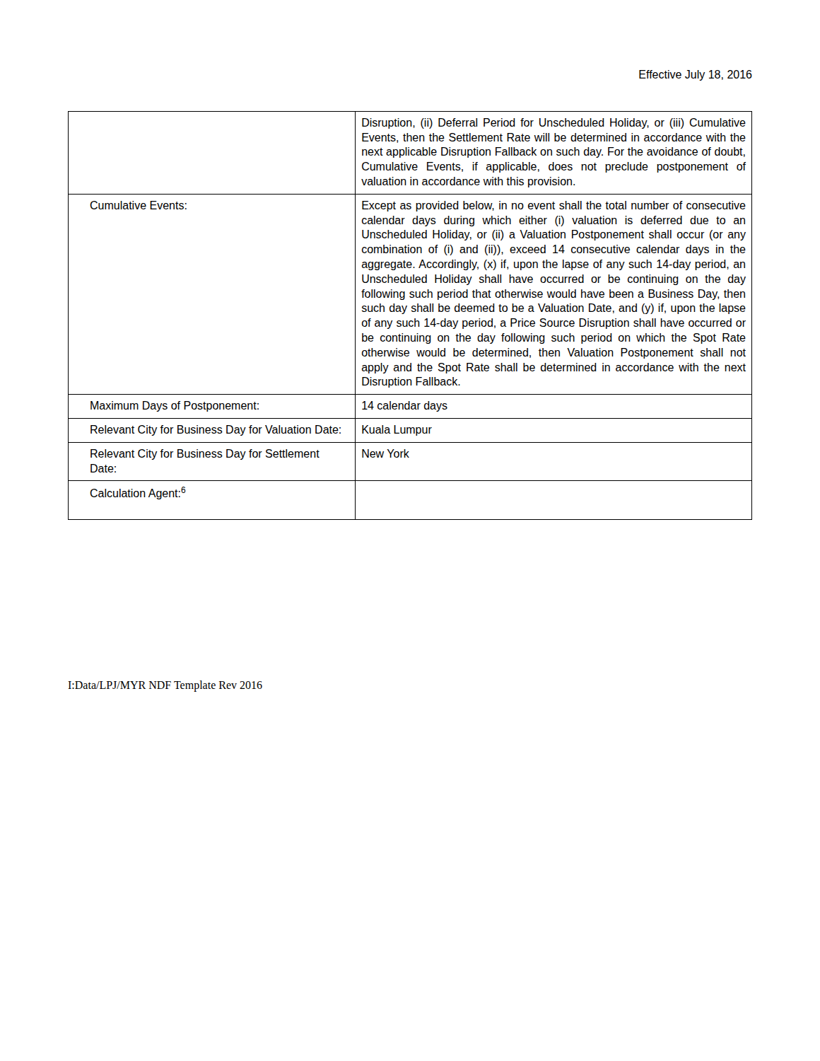Effective July 18, 2016
| | Disruption, (ii) Deferral Period for Unscheduled Holiday, or (iii) Cumulative Events, then the Settlement Rate will be determined in accordance with the next applicable Disruption Fallback on such day. For the avoidance of doubt, Cumulative Events, if applicable, does not preclude postponement of valuation in accordance with this provision. |
| Cumulative Events: | Except as provided below, in no event shall the total number of consecutive calendar days during which either (i) valuation is deferred due to an Unscheduled Holiday, or (ii) a Valuation Postponement shall occur (or any combination of (i) and (ii)), exceed 14 consecutive calendar days in the aggregate. Accordingly, (x) if, upon the lapse of any such 14-day period, an Unscheduled Holiday shall have occurred or be continuing on the day following such period that otherwise would have been a Business Day, then such day shall be deemed to be a Valuation Date, and (y) if, upon the lapse of any such 14-day period, a Price Source Disruption shall have occurred or be continuing on the day following such period on which the Spot Rate otherwise would be determined, then Valuation Postponement shall not apply and the Spot Rate shall be determined in accordance with the next Disruption Fallback. |
| Maximum Days of Postponement: | 14 calendar days |
| Relevant City for Business Day for Valuation Date: | Kuala Lumpur |
| Relevant City for Business Day for Settlement Date: | New York |
| Calculation Agent: 6 | |
I:Data/LPJ/MYR NDF Template Rev 2016